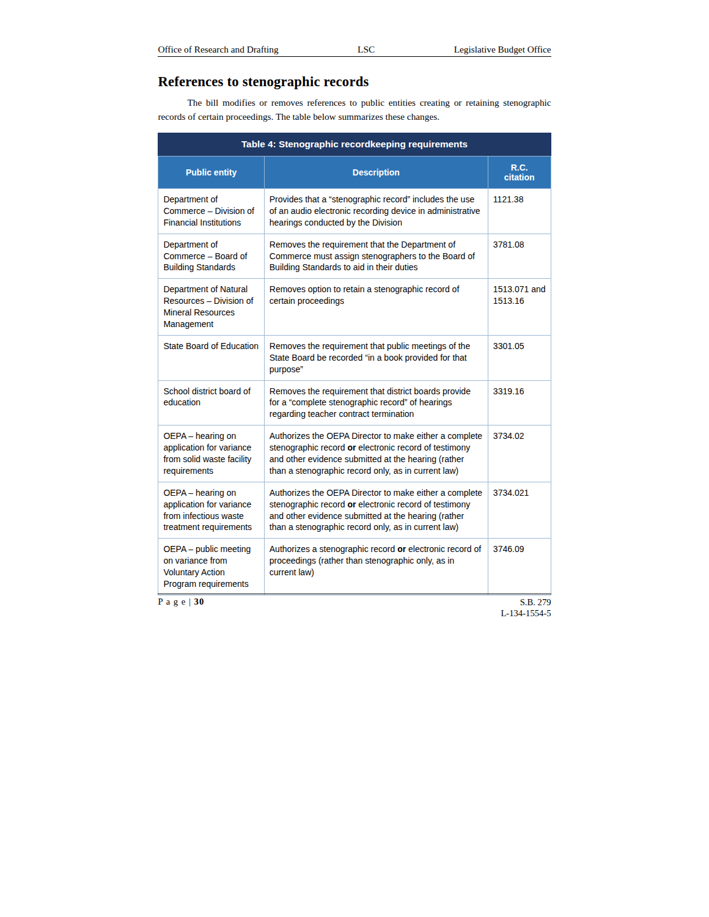Office of Research and Drafting
LSC
Legislative Budget Office
References to stenographic records
The bill modifies or removes references to public entities creating or retaining stenographic records of certain proceedings. The table below summarizes these changes.
Table 4: Stenographic recordkeeping requirements
| Public entity | Description | R.C. citation |
| --- | --- | --- |
| Department of Commerce – Division of Financial Institutions | Provides that a “stenographic record” includes the use of an audio electronic recording device in administrative hearings conducted by the Division | 1121.38 |
| Department of Commerce – Board of Building Standards | Removes the requirement that the Department of Commerce must assign stenographers to the Board of Building Standards to aid in their duties | 3781.08 |
| Department of Natural Resources – Division of Mineral Resources Management | Removes option to retain a stenographic record of certain proceedings | 1513.071 and 1513.16 |
| State Board of Education | Removes the requirement that public meetings of the State Board be recorded “in a book provided for that purpose” | 3301.05 |
| School district board of education | Removes the requirement that district boards provide for a “complete stenographic record” of hearings regarding teacher contract termination | 3319.16 |
| OEPA – hearing on application for variance from solid waste facility requirements | Authorizes the OEPA Director to make either a complete stenographic record or electronic record of testimony and other evidence submitted at the hearing (rather than a stenographic record only, as in current law) | 3734.02 |
| OEPA – hearing on application for variance from infectious waste treatment requirements | Authorizes the OEPA Director to make either a complete stenographic record or electronic record of testimony and other evidence submitted at the hearing (rather than a stenographic record only, as in current law) | 3734.021 |
| OEPA – public meeting on variance from Voluntary Action Program requirements | Authorizes a stenographic record or electronic record of proceedings (rather than stenographic only, as in current law) | 3746.09 |
P a g e | 30
S.B. 279
L-134-1554-5